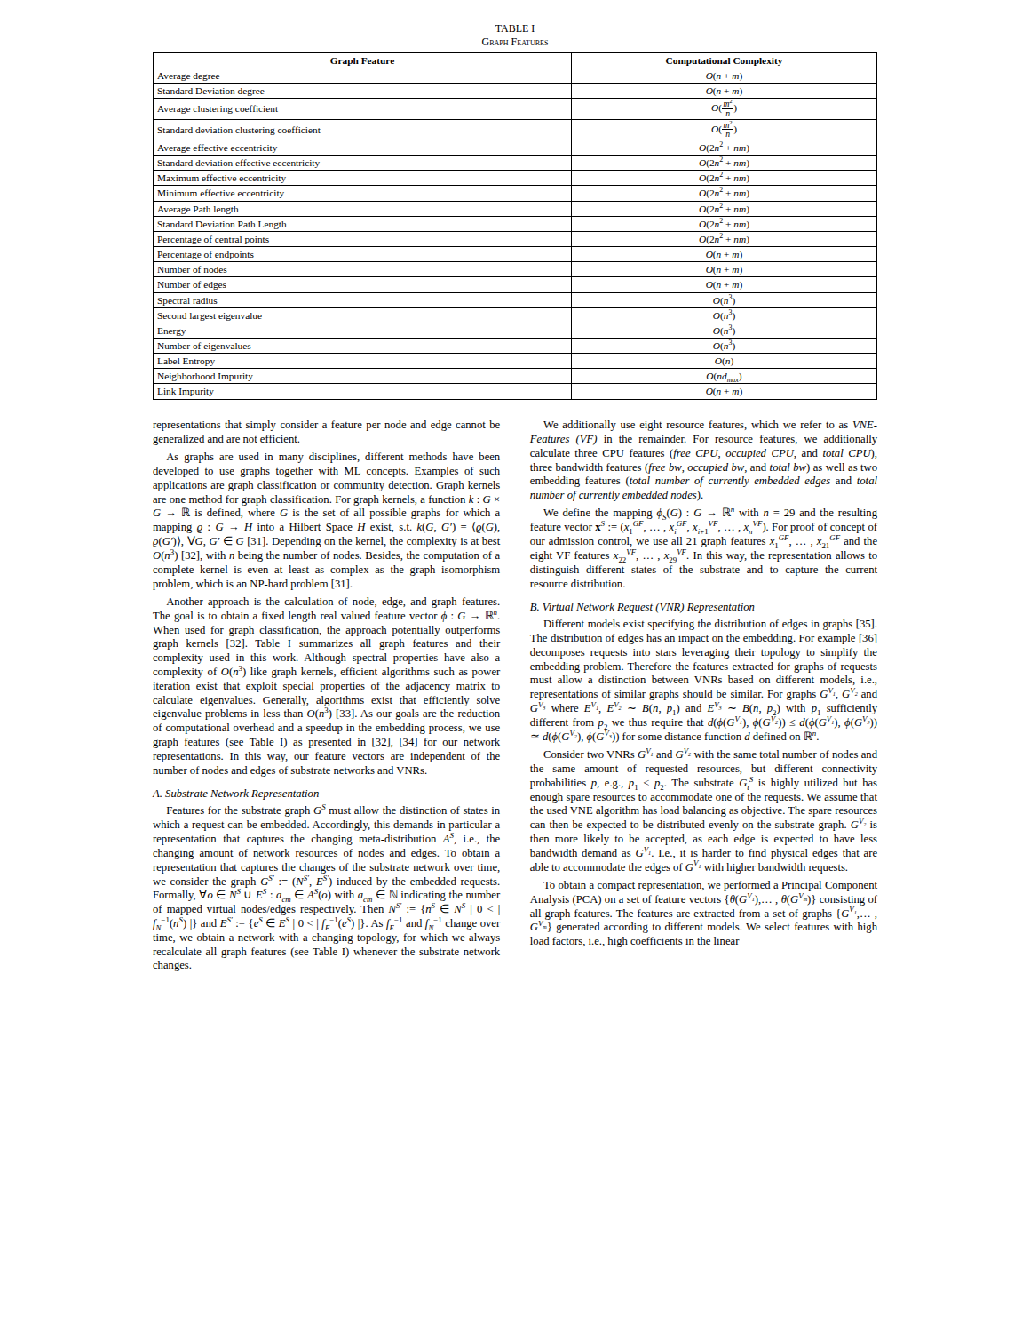TABLE I G raph F eatures
| Graph Feature | Computational Complexity |
| --- | --- |
| Average degree | O ( n + m ) |
| Standard Deviation degree | O ( n + m ) |
| Average clustering coefficient | O ( m 2 n ) |
| Standard deviation clustering coefficient | O ( m 2 n ) |
| Average effective eccentricity | O (2 n 2 + nm ) |
| Standard deviation effective eccentricity | O (2 n 2 + nm ) |
| Maximum effective eccentricity | O (2 n 2 + nm ) |
| Minimum effective eccentricity | O (2 n 2 + nm ) |
| Average Path length | O (2 n 2 + nm ) |
| Standard Deviation Path Length | O (2 n 2 + nm ) |
| Percentage of central points | O (2 n 2 + nm ) |
| Percentage of endpoints | O ( n + m ) |
| Number of nodes | O ( n + m ) |
| Number of edges | O ( n + m ) |
| Spectral radius | O ( n 3 ) |
| Second largest eigenvalue | O ( n 3 ) |
| Energy | O ( n 3 ) |
| Number of eigenvalues | O ( n 3 ) |
| Label Entropy | O ( n ) |
| Neighborhood Impurity | O ( nd max ) |
| Link Impurity | O ( n + m ) |
representations that simply consider a feature per node and edge cannot be generalized and are not efficient.
As graphs are used in many disciplines, different methods have been developed to use graphs together with ML concepts. Examples of such applications are graph classification or community detection. Graph kernels are one method for graph classification. For graph kernels, a function k : G × G → ℝ is defined, where G is the set of all possible graphs for which a mapping ϱ : G → H into a Hilbert Space H exist, s.t. k(G, G′) = ⟨ϱ(G), ϱ(G′)⟩, ∀G, G′ ∈ G [31]. Depending on the kernel, the complexity is at best O(n3) [32], with n being the number of nodes. Besides, the computation of a complete kernel is even at least as complex as the graph isomorphism problem, which is an NP-hard problem [31].
Another approach is the calculation of node, edge, and graph features. The goal is to obtain a fixed length real valued feature vector ϕ : G → ℝn. When used for graph classification, the approach potentially outperforms graph kernels [32]. Table I summarizes all graph features and their complexity used in this work. Although spectral properties have also a complexity of O(n3) like graph kernels, efficient algorithms such as power iteration exist that exploit special properties of the adjacency matrix to calculate eigenvalues. Generally, algorithms exist that efficiently solve eigenvalue problems in less than O(n3) [33]. As our goals are the reduction of computational overhead and a speedup in the embedding process, we use graph features (see Table I) as presented in [32], [34] for our network representations. In this way, our feature vectors are independent of the number of nodes and edges of substrate networks and VNRs.
A. Substrate Network Representation
Features for the substrate graph GS must allow the distinction of states in which a request can be embedded. Accordingly, this demands in particular a representation that captures the changing meta-distribution AS, i.e., the changing amount of network resources of nodes and edges. To obtain a representation that captures the changes of the substrate network over time, we consider the graph GS′ := (NS′, ES′) induced by the embedded requests. Formally, ∀o ∈ NS ∪ ES : acm ∈ AS(o) with acm ∈ ℕ indicating the number of mapped virtual nodes/edges respectively. Then NS′ := {nS ∈ NS | 0 < | fN−1(nS) |} and ES′ := {eS ∈ ES | 0 < | fE−1(eS) |}. As fE−1 and fN−1 change over time, we obtain a network with a changing topology, for which we always recalculate all graph features (see Table I) whenever the substrate network changes.
We additionally use eight resource features, which we refer to as VNE-Features (VF) in the remainder. For resource features, we additionally calculate three CPU features (free CPU, occupied CPU, and total CPU), three bandwidth features (free bw, occupied bw, and total bw) as well as two embedding features (total number of currently embedded edges and total number of currently embedded nodes).
We define the mapping ϕS(G) : G → ℝn with n = 29 and the resulting feature vector xS := (x1GF, … , xiGF, xi+1VF, … , xnVF). For proof of concept of our admission control, we use all 21 graph features x1GF, … , x21GF and the eight VF features x22VF, … , x29VF. In this way, the representation allows to distinguish different states of the substrate and to capture the current resource distribution.
B. Virtual Network Request (VNR) Representation
Different models exist specifying the distribution of edges in graphs [35]. The distribution of edges has an impact on the embedding. For example [36] decomposes requests into stars leveraging their topology to simplify the embedding problem. Therefore the features extracted for graphs of requests must allow a distinction between VNRs based on different models, i.e., representations of similar graphs should be similar. For graphs GV1, GV2 and GV3 where EV1, EV2 ∼ B(n, p1) and EV3 ∼ B(n, p2) with p1 sufficiently different from p2 we thus require that d(ϕ(GV1), ϕ(GV2)) ≤ d(ϕ(GV1), ϕ(GV3)) ≃ d(ϕ(GV2), ϕ(GV3)) for some distance function d defined on ℝn.
Consider two VNRs GV1 and GV2 with the same total number of nodes and the same amount of requested resources, but different connectivity probabilities p, e.g., p1 < p2. The substrate GtS is highly utilized but has enough spare resources to accommodate one of the requests. We assume that the used VNE algorithm has load balancing as objective. The spare resources can then be expected to be distributed evenly on the substrate graph. GV2 is then more likely to be accepted, as each edge is expected to have less bandwidth demand as GV1. I.e., it is harder to find physical edges that are able to accommodate the edges of GV1 with higher bandwidth requests.
To obtain a compact representation, we performed a Principal Component Analysis (PCA) on a set of feature vectors {θ(GV1),… , θ(GVm)} consisting of all graph features. The features are extracted from a set of graphs {GV1,… , GVm} generated according to different models. We select features with high load factors, i.e., high coefficients in the linear